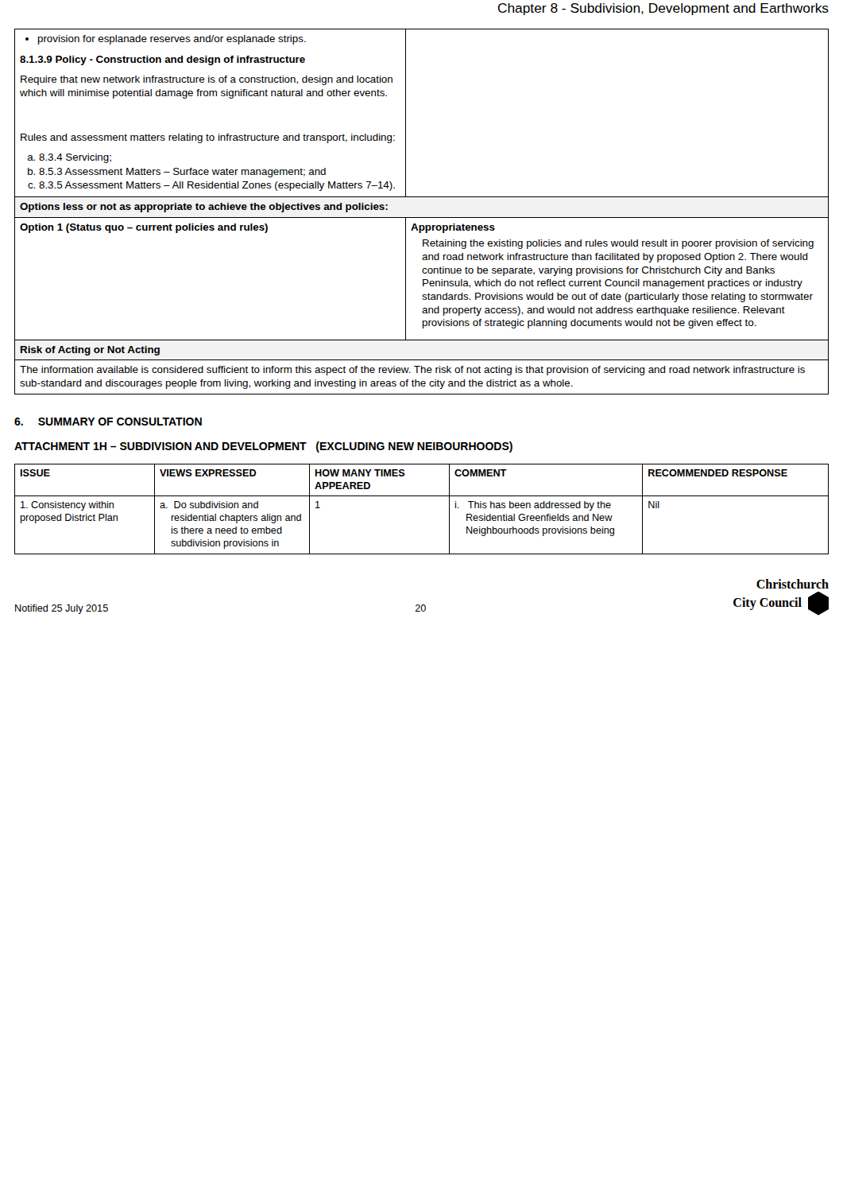Chapter 8 - Subdivision, Development and Earthworks
| provision for esplanade reserves and/or esplanade strips. 8.1.3.9 Policy - Construction and design of infrastructure Require that new network infrastructure is of a construction, design and location which will minimise potential damage from significant natural and other events. Rules and assessment matters relating to infrastructure and transport, including: 8.3.4 Servicing; 8.5.3 Assessment Matters – Surface water management; and 8.3.5 Assessment Matters – All Residential Zones (especially Matters 7–14). | |
| Options less or not as appropriate to achieve the objectives and policies: |
| Option 1 (Status quo – current policies and rules) | Appropriateness Retaining the existing policies and rules would result in poorer provision of servicing and road network infrastructure than facilitated by proposed Option 2. There would continue to be separate, varying provisions for Christchurch City and Banks Peninsula, which do not reflect current Council management practices or industry standards. Provisions would be out of date (particularly those relating to stormwater and property access), and would not address earthquake resilience. Relevant provisions of strategic planning documents would not be given effect to. |
| Risk of Acting or Not Acting |
| The information available is considered sufficient to inform this aspect of the review. The risk of not acting is that provision of servicing and road network infrastructure is sub-standard and discourages people from living, working and investing in areas of the city and the district as a whole. |
6. SUMMARY OF CONSULTATION
ATTACHMENT 1H – SUBDIVISION AND DEVELOPMENT (EXCLUDING NEW NEIBOURHOODS)
| ISSUE | VIEWS EXPRESSED | HOW MANY TIMES APPEARED | COMMENT | RECOMMENDED RESPONSE |
| --- | --- | --- | --- | --- |
| 1. Consistency within proposed District Plan | a. Do subdivision and residential chapters align and is there a need to embed subdivision provisions in | 1 | i. This has been addressed by the Residential Greenfields and New Neighbourhoods provisions being | Nil |
Notified 25 July 2015
20
Christchurch
City Council